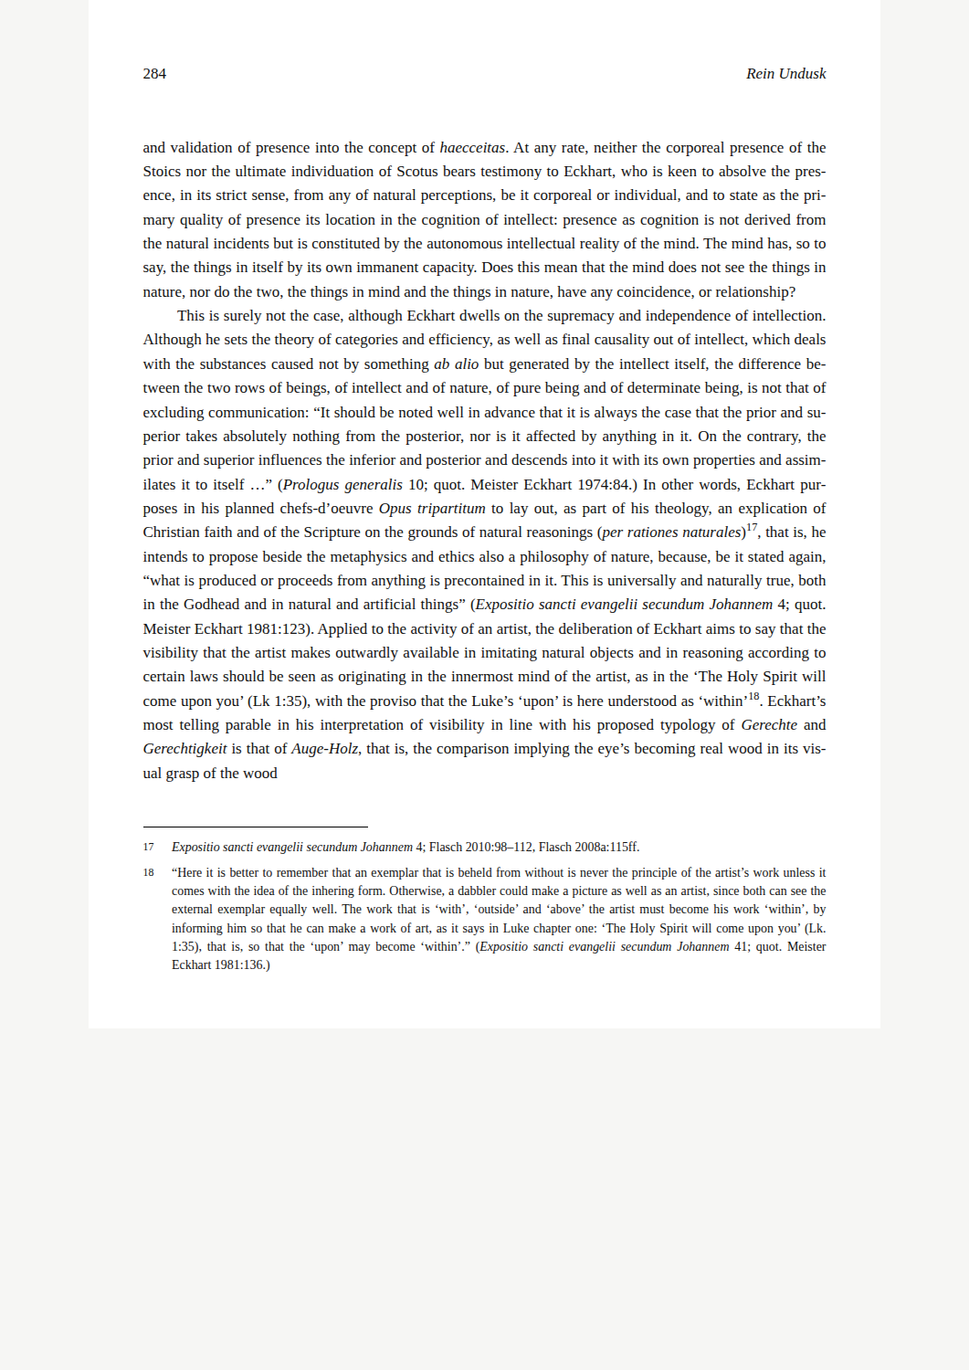284 Rein Undusk
and validation of presence into the concept of haecceitas. At any rate, neither the corporeal presence of the Stoics nor the ultimate individuation of Scotus bears testimony to Eckhart, who is keen to absolve the presence, in its strict sense, from any of natural perceptions, be it corporeal or individual, and to state as the primary quality of presence its location in the cognition of intellect: presence as cognition is not derived from the natural incidents but is constituted by the autonomous intellectual reality of the mind. The mind has, so to say, the things in itself by its own immanent capacity. Does this mean that the mind does not see the things in nature, nor do the two, the things in mind and the things in nature, have any coincidence, or relationship?
This is surely not the case, although Eckhart dwells on the supremacy and independence of intellection. Although he sets the theory of categories and efficiency, as well as final causality out of intellect, which deals with the substances caused not by something ab alio but generated by the intellect itself, the difference between the two rows of beings, of intellect and of nature, of pure being and of determinate being, is not that of excluding communication: “It should be noted well in advance that it is always the case that the prior and superior takes absolutely nothing from the posterior, nor is it affected by anything in it. On the contrary, the prior and superior influences the inferior and posterior and descends into it with its own properties and assimilates it to itself …” (Prologus generalis 10; quot. Meister Eckhart 1974:84.) In other words, Eckhart purposes in his planned chefs-d’oeuvre Opus tripartitum to lay out, as part of his theology, an explication of Christian faith and of the Scripture on the grounds of natural reasonings (per rationes naturales)17, that is, he intends to propose beside the metaphysics and ethics also a philosophy of nature, because, be it stated again, “what is produced or proceeds from anything is precontained in it. This is universally and naturally true, both in the Godhead and in natural and artificial things” (Expositio sancti evangelii secundum Johannem 4; quot. Meister Eckhart 1981:123). Applied to the activity of an artist, the deliberation of Eckhart aims to say that the visibility that the artist makes outwardly available in imitating natural objects and in reasoning according to certain laws should be seen as originating in the innermost mind of the artist, as in the ‘The Holy Spirit will come upon you’ (Lk 1:35), with the proviso that the Luke’s ‘upon’ is here understood as ‘within’18. Eckhart’s most telling parable in his interpretation of visibility in line with his proposed typology of Gerechte and Gerechtigkeit is that of Auge-Holz, that is, the comparison implying the eye’s becoming real wood in its visual grasp of the wood
17 Expositio sancti evangelii secundum Johannem 4; Flasch 2010:98–112, Flasch 2008a:115ff.
18 “Here it is better to remember that an exemplar that is beheld from without is never the principle of the artist’s work unless it comes with the idea of the inhering form. Otherwise, a dabbler could make a picture as well as an artist, since both can see the external exemplar equally well. The work that is ‘with’, ‘outside’ and ‘above’ the artist must become his work ‘within’, by informing him so that he can make a work of art, as it says in Luke chapter one: ‘The Holy Spirit will come upon you’ (Lk. 1:35), that is, so that the ‘upon’ may become ‘within’.” (Expositio sancti evangelii secundum Johannem 41; quot. Meister Eckhart 1981:136.)